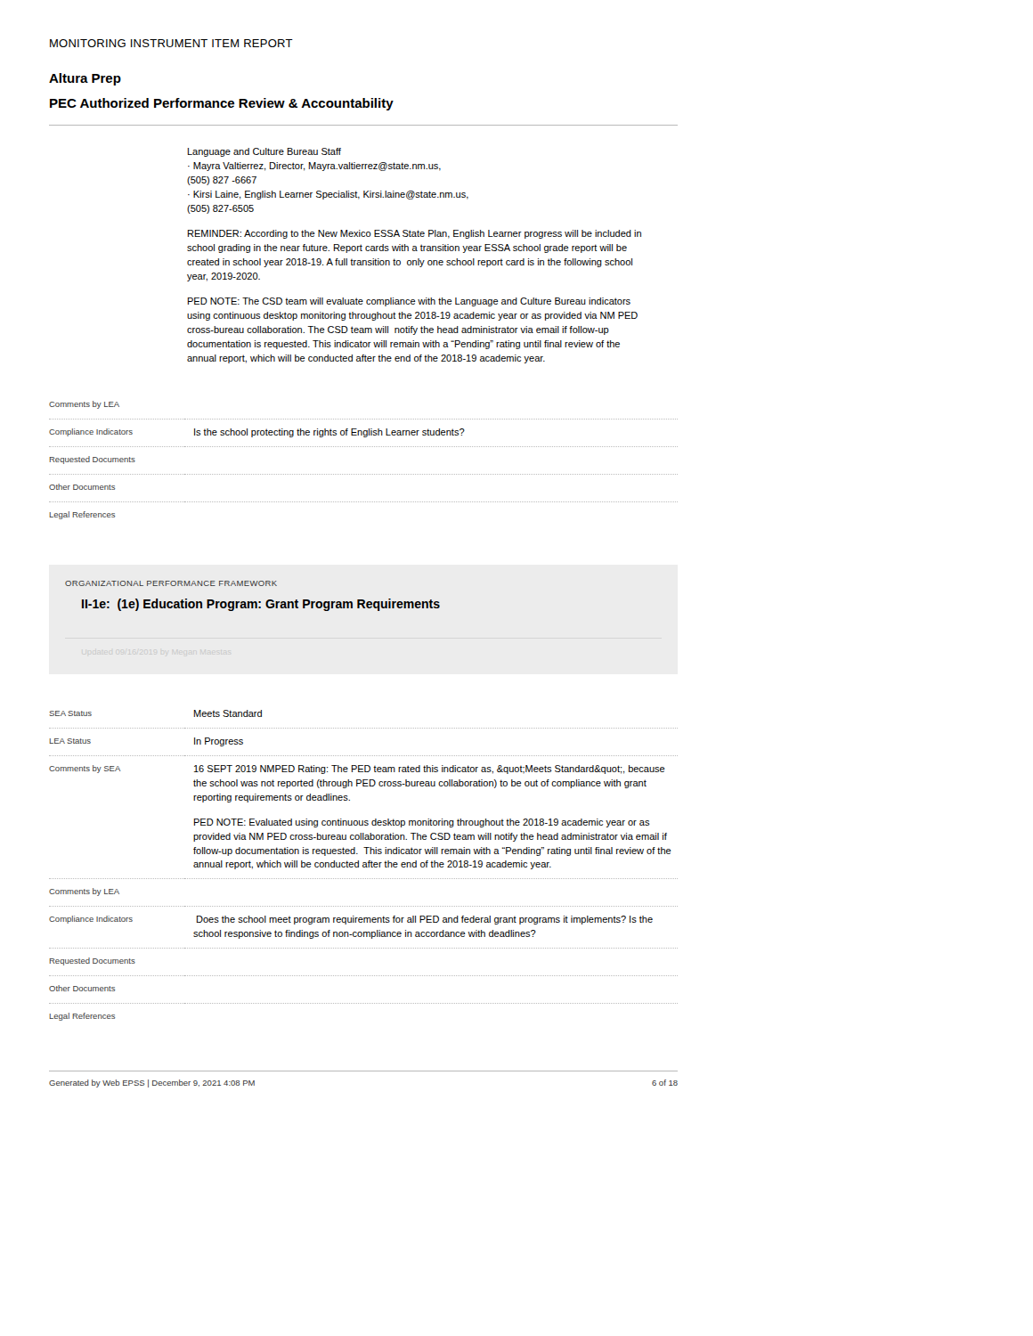MONITORING INSTRUMENT ITEM REPORT
Altura Prep
PEC Authorized Performance Review & Accountability
Language and Culture Bureau Staff
· Mayra Valtierrez, Director, Mayra.valtierrez@state.nm.us,
(505) 827 -6667
· Kirsi Laine, English Learner Specialist, Kirsi.laine@state.nm.us,
(505) 827-6505
REMINDER: According to the New Mexico ESSA State Plan, English Learner progress will be included in school grading in the near future. Report cards with a transition year ESSA school grade report will be created in school year 2018-19. A full transition to only one school report card is in the following school year, 2019-2020.
PED NOTE: The CSD team will evaluate compliance with the Language and Culture Bureau indicators using continuous desktop monitoring throughout the 2018-19 academic year or as provided via NM PED cross-bureau collaboration. The CSD team will notify the head administrator via email if follow-up documentation is requested. This indicator will remain with a “Pending” rating until final review of the annual report, which will be conducted after the end of the 2018-19 academic year.
| Comments by LEA | |
| Compliance Indicators | Is the school protecting the rights of English Learner students? |
| Requested Documents | |
| Other Documents | |
| Legal References | |
ORGANIZATIONAL PERFORMANCE FRAMEWORK
II-1e: (1e) Education Program: Grant Program Requirements
Updated 09/16/2019 by Megan Maestas
| SEA Status | Meets Standard |
| LEA Status | In Progress |
| Comments by SEA | 16 SEPT 2019 NMPED Rating: The PED team rated this indicator as, &quot;Meets Standard&quot;, because the school was not reported (through PED cross-bureau collaboration) to be out of compliance with grant reporting requirements or deadlines. PED NOTE: Evaluated using continuous desktop monitoring throughout the 2018-19 academic year or as provided via NM PED cross-bureau collaboration. The CSD team will notify the head administrator via email if follow-up documentation is requested. This indicator will remain with a “Pending” rating until final review of the annual report, which will be conducted after the end of the 2018-19 academic year. |
| Comments by LEA | |
| Compliance Indicators | Does the school meet program requirements for all PED and federal grant programs it implements? Is the school responsive to findings of non-compliance in accordance with deadlines? |
| Requested Documents | |
| Other Documents | |
| Legal References | |
Generated by Web EPSS | December 9, 2021 4:08 PM 6 of 18